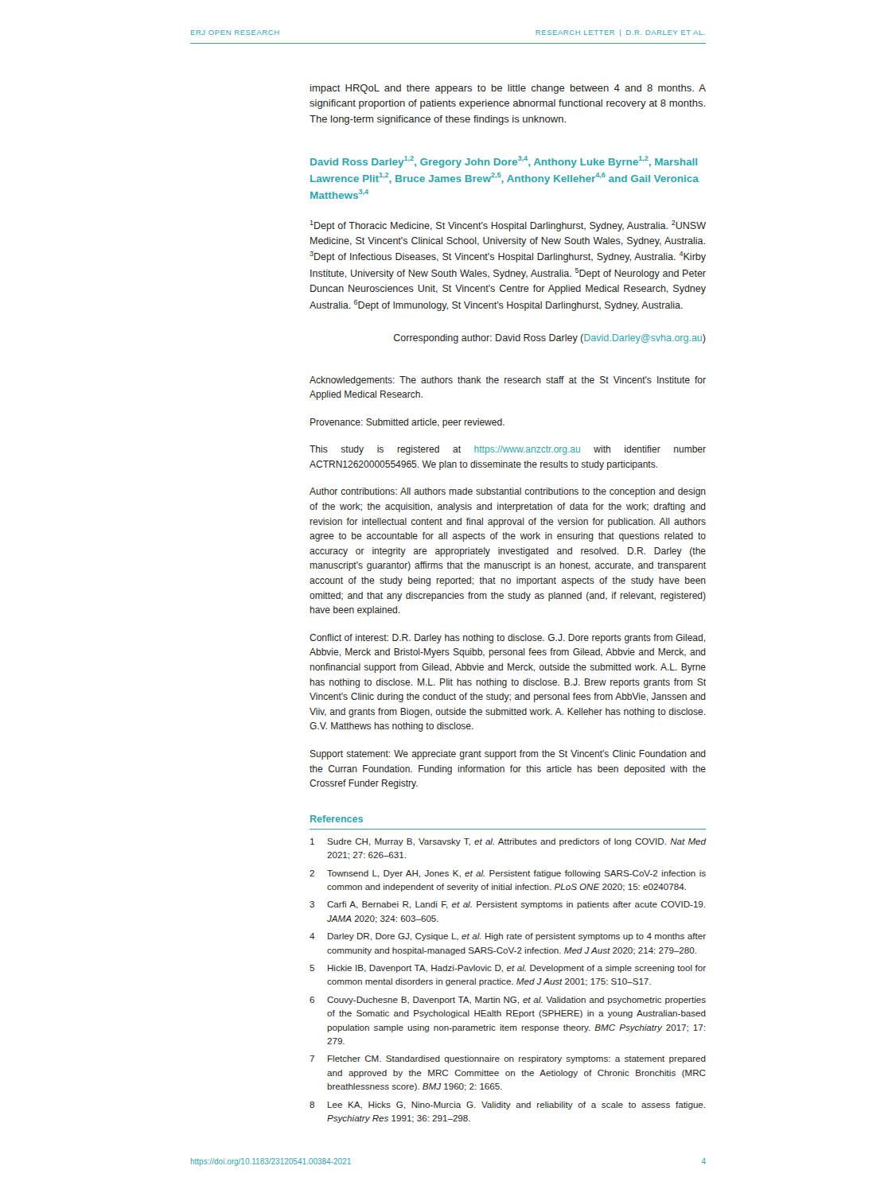ERJ Open Research
Research letter|D.R. Darley et al.
impact HRQoL and there appears to be little change between 4 and 8 months. A significant proportion of patients experience abnormal functional recovery at 8 months. The long-term significance of these findings is unknown.
David Ross Darley1,2, Gregory John Dore3,4, Anthony Luke Byrne1,2, Marshall Lawrence Plit1,2, Bruce James Brew2,5, Anthony Kelleher4,6 and Gail Veronica Matthews3,4
1Dept of Thoracic Medicine, St Vincent's Hospital Darlinghurst, Sydney, Australia. 2UNSW Medicine, St Vincent's Clinical School, University of New South Wales, Sydney, Australia. 3Dept of Infectious Diseases, St Vincent's Hospital Darlinghurst, Sydney, Australia. 4Kirby Institute, University of New South Wales, Sydney, Australia. 5Dept of Neurology and Peter Duncan Neurosciences Unit, St Vincent's Centre for Applied Medical Research, Sydney Australia. 6Dept of Immunology, St Vincent's Hospital Darlinghurst, Sydney, Australia.
Corresponding author: David Ross Darley (David.Darley@svha.org.au)
Acknowledgements: The authors thank the research staff at the St Vincent's Institute for Applied Medical Research.
Provenance: Submitted article, peer reviewed.
This study is registered at https://www.anzctr.org.au with identifier number ACTRN12620000554965. We plan to disseminate the results to study participants.
Author contributions: All authors made substantial contributions to the conception and design of the work; the acquisition, analysis and interpretation of data for the work; drafting and revision for intellectual content and final approval of the version for publication. All authors agree to be accountable for all aspects of the work in ensuring that questions related to accuracy or integrity are appropriately investigated and resolved. D.R. Darley (the manuscript's guarantor) affirms that the manuscript is an honest, accurate, and transparent account of the study being reported; that no important aspects of the study have been omitted; and that any discrepancies from the study as planned (and, if relevant, registered) have been explained.
Conflict of interest: D.R. Darley has nothing to disclose. G.J. Dore reports grants from Gilead, Abbvie, Merck and Bristol-Myers Squibb, personal fees from Gilead, Abbvie and Merck, and nonfinancial support from Gilead, Abbvie and Merck, outside the submitted work. A.L. Byrne has nothing to disclose. M.L. Plit has nothing to disclose. B.J. Brew reports grants from St Vincent's Clinic during the conduct of the study; and personal fees from AbbVie, Janssen and Viiv, and grants from Biogen, outside the submitted work. A. Kelleher has nothing to disclose. G.V. Matthews has nothing to disclose.
Support statement: We appreciate grant support from the St Vincent's Clinic Foundation and the Curran Foundation. Funding information for this article has been deposited with the Crossref Funder Registry.
References
Sudre CH, Murray B, Varsavsky T, et al. Attributes and predictors of long COVID. Nat Med 2021; 27: 626–631.
Townsend L, Dyer AH, Jones K, et al. Persistent fatigue following SARS-CoV-2 infection is common and independent of severity of initial infection. PLoS ONE 2020; 15: e0240784.
Carfi A, Bernabei R, Landi F, et al. Persistent symptoms in patients after acute COVID-19. JAMA 2020; 324: 603–605.
Darley DR, Dore GJ, Cysique L, et al. High rate of persistent symptoms up to 4 months after community and hospital-managed SARS-CoV-2 infection. Med J Aust 2020; 214: 279–280.
Hickie IB, Davenport TA, Hadzi-Pavlovic D, et al. Development of a simple screening tool for common mental disorders in general practice. Med J Aust 2001; 175: S10–S17.
Couvy-Duchesne B, Davenport TA, Martin NG, et al. Validation and psychometric properties of the Somatic and Psychological HEalth REport (SPHERE) in a young Australian-based population sample using non-parametric item response theory. BMC Psychiatry 2017; 17: 279.
Fletcher CM. Standardised questionnaire on respiratory symptoms: a statement prepared and approved by the MRC Committee on the Aetiology of Chronic Bronchitis (MRC breathlessness score). BMJ 1960; 2: 1665.
Lee KA, Hicks G, Nino-Murcia G. Validity and reliability of a scale to assess fatigue. Psychiatry Res 1991; 36: 291–298.
https://doi.org/10.1183/23120541.00384-2021 4